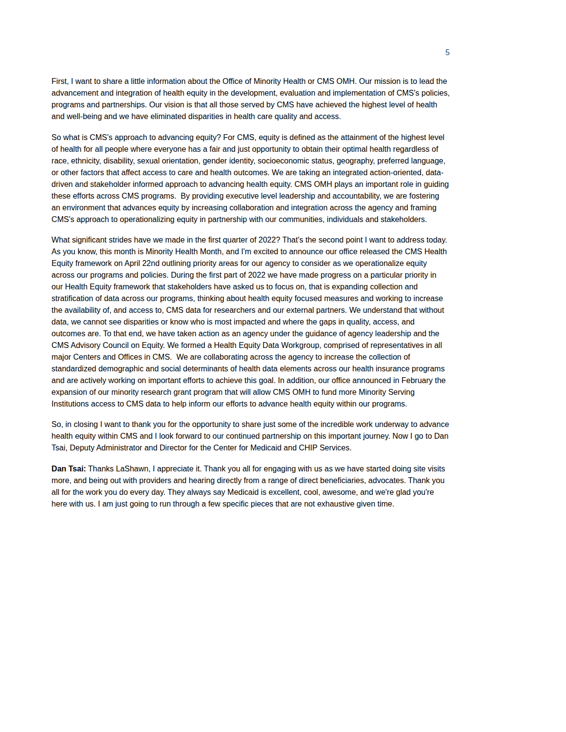5
First, I want to share a little information about the Office of Minority Health or CMS OMH. Our mission is to lead the advancement and integration of health equity in the development, evaluation and implementation of CMS's policies, programs and partnerships. Our vision is that all those served by CMS have achieved the highest level of health and well-being and we have eliminated disparities in health care quality and access.
So what is CMS's approach to advancing equity? For CMS, equity is defined as the attainment of the highest level of health for all people where everyone has a fair and just opportunity to obtain their optimal health regardless of race, ethnicity, disability, sexual orientation, gender identity, socioeconomic status, geography, preferred language, or other factors that affect access to care and health outcomes. We are taking an integrated action-oriented, data-driven and stakeholder informed approach to advancing health equity. CMS OMH plays an important role in guiding these efforts across CMS programs. By providing executive level leadership and accountability, we are fostering an environment that advances equity by increasing collaboration and integration across the agency and framing CMS's approach to operationalizing equity in partnership with our communities, individuals and stakeholders.
What significant strides have we made in the first quarter of 2022? That's the second point I want to address today. As you know, this month is Minority Health Month, and I'm excited to announce our office released the CMS Health Equity framework on April 22nd outlining priority areas for our agency to consider as we operationalize equity across our programs and policies. During the first part of 2022 we have made progress on a particular priority in our Health Equity framework that stakeholders have asked us to focus on, that is expanding collection and stratification of data across our programs, thinking about health equity focused measures and working to increase the availability of, and access to, CMS data for researchers and our external partners. We understand that without data, we cannot see disparities or know who is most impacted and where the gaps in quality, access, and outcomes are. To that end, we have taken action as an agency under the guidance of agency leadership and the CMS Advisory Council on Equity. We formed a Health Equity Data Workgroup, comprised of representatives in all major Centers and Offices in CMS. We are collaborating across the agency to increase the collection of standardized demographic and social determinants of health data elements across our health insurance programs and are actively working on important efforts to achieve this goal. In addition, our office announced in February the expansion of our minority research grant program that will allow CMS OMH to fund more Minority Serving Institutions access to CMS data to help inform our efforts to advance health equity within our programs.
So, in closing I want to thank you for the opportunity to share just some of the incredible work underway to advance health equity within CMS and I look forward to our continued partnership on this important journey. Now I go to Dan Tsai, Deputy Administrator and Director for the Center for Medicaid and CHIP Services.
Dan Tsai: Thanks LaShawn, I appreciate it. Thank you all for engaging with us as we have started doing site visits more, and being out with providers and hearing directly from a range of direct beneficiaries, advocates. Thank you all for the work you do every day. They always say Medicaid is excellent, cool, awesome, and we're glad you're here with us. I am just going to run through a few specific pieces that are not exhaustive given time.